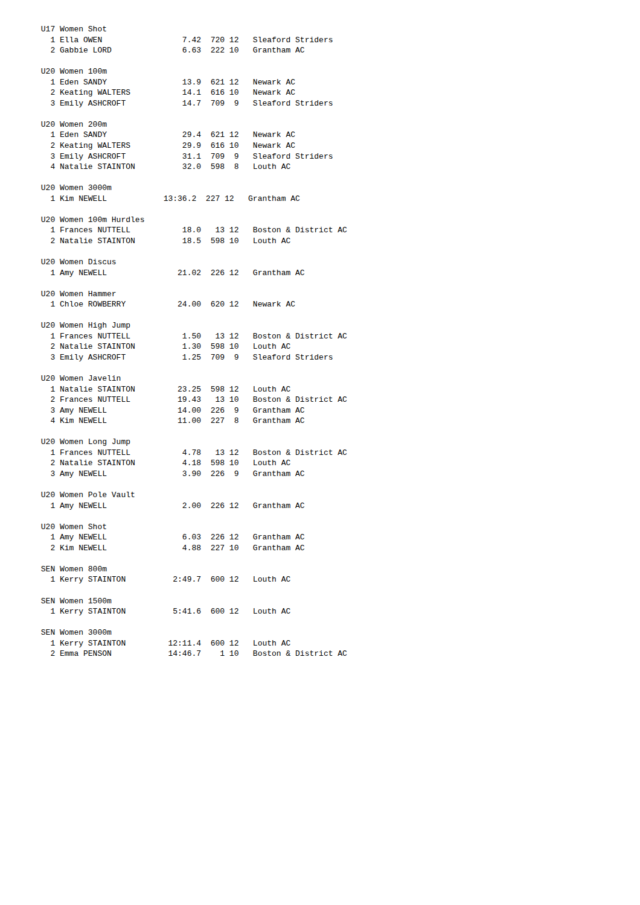U17 Women Shot
   1 Ella OWEN                 7.42  720 12   Sleaford Striders
   2 Gabbie LORD               6.63  222 10   Grantham AC

 U20 Women 100m
   1 Eden SANDY                13.9  621 12   Newark AC
   2 Keating WALTERS           14.1  616 10   Newark AC
   3 Emily ASHCROFT            14.7  709  9   Sleaford Striders

 U20 Women 200m
   1 Eden SANDY                29.4  621 12   Newark AC
   2 Keating WALTERS           29.9  616 10   Newark AC
   3 Emily ASHCROFT            31.1  709  9   Sleaford Striders
   4 Natalie STAINTON          32.0  598  8   Louth AC

 U20 Women 3000m
   1 Kim NEWELL            13:36.2  227 12   Grantham AC

 U20 Women 100m Hurdles
   1 Frances NUTTELL           18.0   13 12   Boston & District AC
   2 Natalie STAINTON          18.5  598 10   Louth AC

 U20 Women Discus
   1 Amy NEWELL               21.02  226 12   Grantham AC

 U20 Women Hammer
   1 Chloe ROWBERRY           24.00  620 12   Newark AC

 U20 Women High Jump
   1 Frances NUTTELL           1.50   13 12   Boston & District AC
   2 Natalie STAINTON          1.30  598 10   Louth AC
   3 Emily ASHCROFT            1.25  709  9   Sleaford Striders

 U20 Women Javelin
   1 Natalie STAINTON         23.25  598 12   Louth AC
   2 Frances NUTTELL          19.43   13 10   Boston & District AC
   3 Amy NEWELL               14.00  226  9   Grantham AC
   4 Kim NEWELL               11.00  227  8   Grantham AC

 U20 Women Long Jump
   1 Frances NUTTELL           4.78   13 12   Boston & District AC
   2 Natalie STAINTON          4.18  598 10   Louth AC
   3 Amy NEWELL                3.90  226  9   Grantham AC

 U20 Women Pole Vault
   1 Amy NEWELL                2.00  226 12   Grantham AC

 U20 Women Shot
   1 Amy NEWELL                6.03  226 12   Grantham AC
   2 Kim NEWELL                4.88  227 10   Grantham AC

 SEN Women 800m
   1 Kerry STAINTON          2:49.7  600 12   Louth AC

 SEN Women 1500m
   1 Kerry STAINTON          5:41.6  600 12   Louth AC

 SEN Women 3000m
   1 Kerry STAINTON         12:11.4  600 12   Louth AC
   2 Emma PENSON            14:46.7    1 10   Boston & District AC